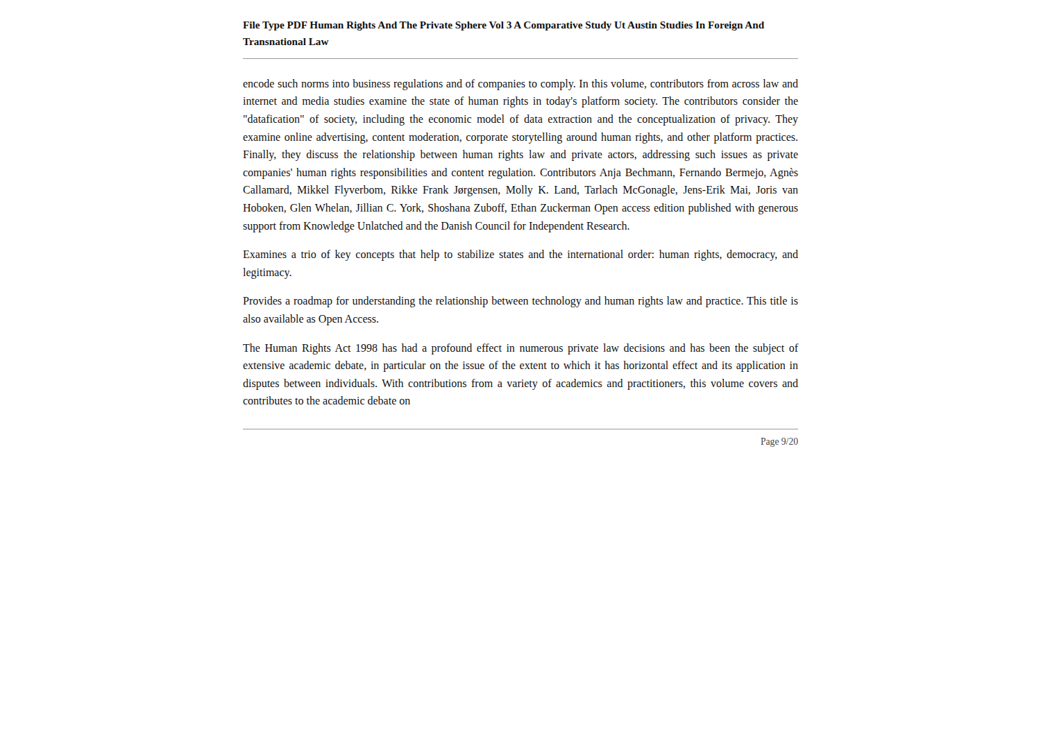File Type PDF Human Rights And The Private Sphere Vol 3 A Comparative Study Ut Austin Studies In Foreign And Transnational Law
encode such norms into business regulations and of companies to comply. In this volume, contributors from across law and internet and media studies examine the state of human rights in today's platform society. The contributors consider the "datafication" of society, including the economic model of data extraction and the conceptualization of privacy. They examine online advertising, content moderation, corporate storytelling around human rights, and other platform practices. Finally, they discuss the relationship between human rights law and private actors, addressing such issues as private companies' human rights responsibilities and content regulation. Contributors Anja Bechmann, Fernando Bermejo, Agnès Callamard, Mikkel Flyverbom, Rikke Frank Jørgensen, Molly K. Land, Tarlach McGonagle, Jens-Erik Mai, Joris van Hoboken, Glen Whelan, Jillian C. York, Shoshana Zuboff, Ethan Zuckerman Open access edition published with generous support from Knowledge Unlatched and the Danish Council for Independent Research.
Examines a trio of key concepts that help to stabilize states and the international order: human rights, democracy, and legitimacy.
Provides a roadmap for understanding the relationship between technology and human rights law and practice. This title is also available as Open Access.
The Human Rights Act 1998 has had a profound effect in numerous private law decisions and has been the subject of extensive academic debate, in particular on the issue of the extent to which it has horizontal effect and its application in disputes between individuals. With contributions from a variety of academics and practitioners, this volume covers and contributes to the academic debate on
Page 9/20